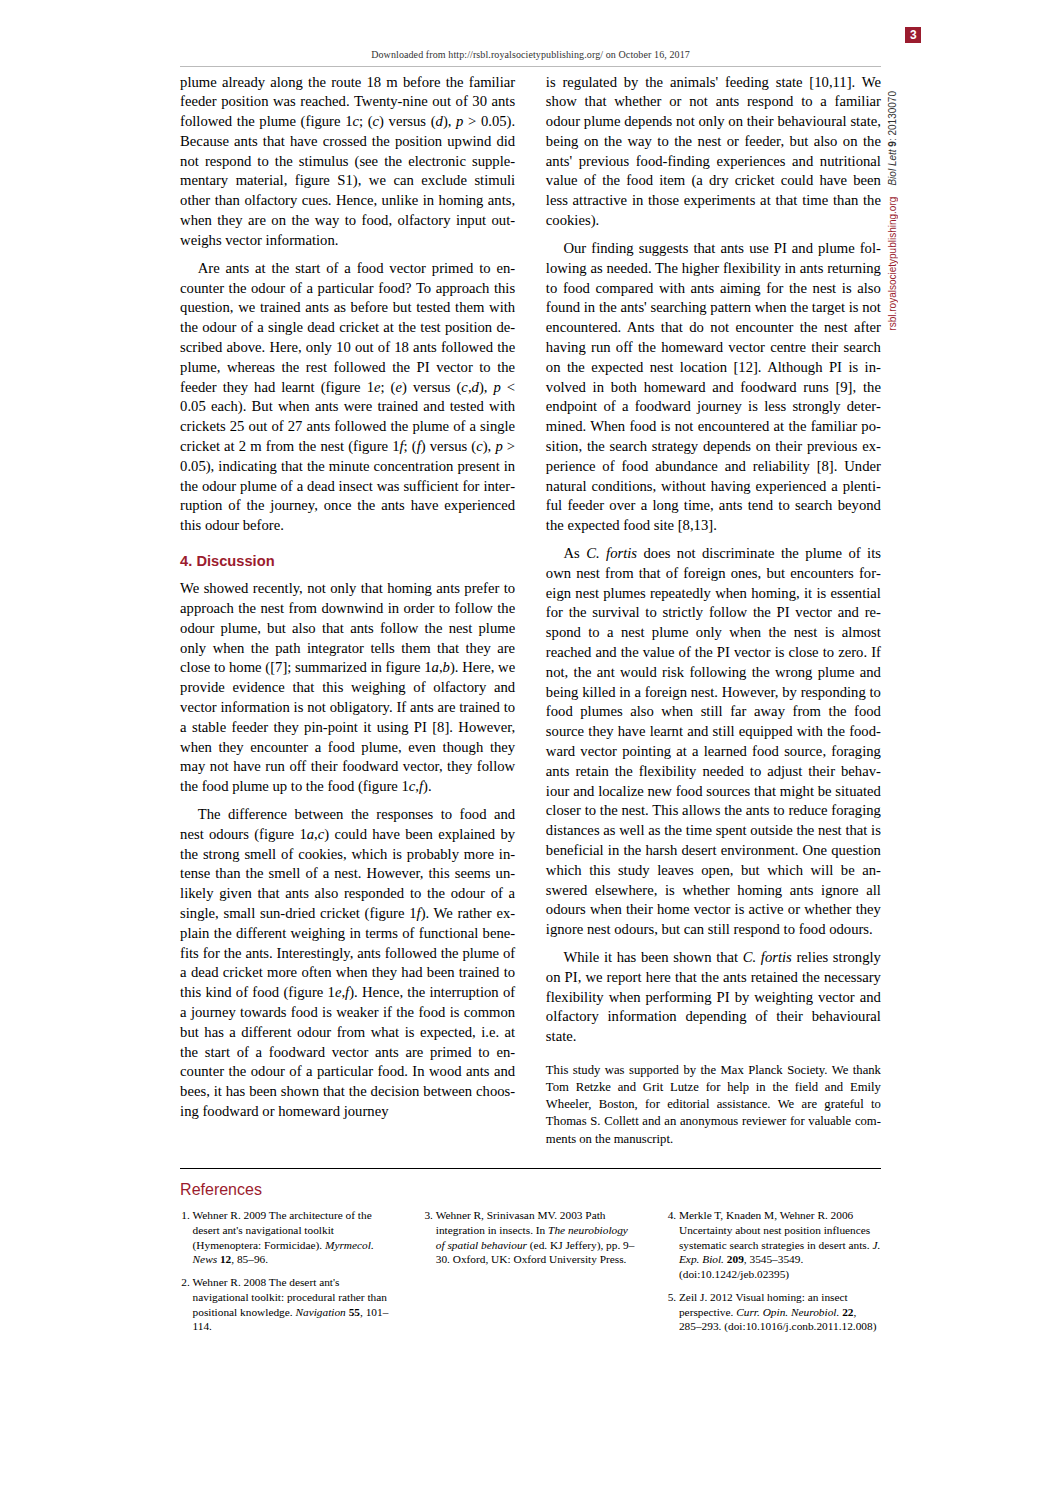Downloaded from http://rsbl.royalsocietypublishing.org/ on October 16, 2017
3
rsbl.royalsocietypublishing.org Biol Lett 9: 20130070
plume already along the route 18 m before the familiar feeder position was reached. Twenty-nine out of 30 ants followed the plume (figure 1c; (c) versus (d), p > 0.05). Because ants that have crossed the position upwind did not respond to the stimulus (see the electronic supplementary material, figure S1), we can exclude stimuli other than olfactory cues. Hence, unlike in homing ants, when they are on the way to food, olfactory input outweighs vector information.
Are ants at the start of a food vector primed to encounter the odour of a particular food? To approach this question, we trained ants as before but tested them with the odour of a single dead cricket at the test position described above. Here, only 10 out of 18 ants followed the plume, whereas the rest followed the PI vector to the feeder they had learnt (figure 1e; (e) versus (c,d), p < 0.05 each). But when ants were trained and tested with crickets 25 out of 27 ants followed the plume of a single cricket at 2 m from the nest (figure 1f; (f) versus (c), p > 0.05), indicating that the minute concentration present in the odour plume of a dead insect was sufficient for interruption of the journey, once the ants have experienced this odour before.
4. Discussion
We showed recently, not only that homing ants prefer to approach the nest from downwind in order to follow the odour plume, but also that ants follow the nest plume only when the path integrator tells them that they are close to home ([7]; summarized in figure 1a,b). Here, we provide evidence that this weighing of olfactory and vector information is not obligatory. If ants are trained to a stable feeder they pin-point it using PI [8]. However, when they encounter a food plume, even though they may not have run off their foodward vector, they follow the food plume up to the food (figure 1c,f).
The difference between the responses to food and nest odours (figure 1a,c) could have been explained by the strong smell of cookies, which is probably more intense than the smell of a nest. However, this seems unlikely given that ants also responded to the odour of a single, small sun-dried cricket (figure 1f). We rather explain the different weighing in terms of functional benefits for the ants. Interestingly, ants followed the plume of a dead cricket more often when they had been trained to this kind of food (figure 1e,f). Hence, the interruption of a journey towards food is weaker if the food is common but has a different odour from what is expected, i.e. at the start of a foodward vector ants are primed to encounter the odour of a particular food. In wood ants and bees, it has been shown that the decision between choosing foodward or homeward journey
is regulated by the animals' feeding state [10,11]. We show that whether or not ants respond to a familiar odour plume depends not only on their behavioural state, being on the way to the nest or feeder, but also on the ants' previous food-finding experiences and nutritional value of the food item (a dry cricket could have been less attractive in those experiments at that time than the cookies).
Our finding suggests that ants use PI and plume following as needed. The higher flexibility in ants returning to food compared with ants aiming for the nest is also found in the ants' searching pattern when the target is not encountered. Ants that do not encounter the nest after having run off the homeward vector centre their search on the expected nest location [12]. Although PI is involved in both homeward and foodward runs [9], the endpoint of a foodward journey is less strongly determined. When food is not encountered at the familiar position, the search strategy depends on their previous experience of food abundance and reliability [8]. Under natural conditions, without having experienced a plentiful feeder over a long time, ants tend to search beyond the expected food site [8,13].
As C. fortis does not discriminate the plume of its own nest from that of foreign ones, but encounters foreign nest plumes repeatedly when homing, it is essential for the survival to strictly follow the PI vector and respond to a nest plume only when the nest is almost reached and the value of the PI vector is close to zero. If not, the ant would risk following the wrong plume and being killed in a foreign nest. However, by responding to food plumes also when still far away from the food source they have learnt and still equipped with the foodward vector pointing at a learned food source, foraging ants retain the flexibility needed to adjust their behaviour and localize new food sources that might be situated closer to the nest. This allows the ants to reduce foraging distances as well as the time spent outside the nest that is beneficial in the harsh desert environment. One question which this study leaves open, but which will be answered elsewhere, is whether homing ants ignore all odours when their home vector is active or whether they ignore nest odours, but can still respond to food odours.
While it has been shown that C. fortis relies strongly on PI, we report here that the ants retained the necessary flexibility when performing PI by weighting vector and olfactory information depending of their behavioural state.
This study was supported by the Max Planck Society. We thank Tom Retzke and Grit Lutze for help in the field and Emily Wheeler, Boston, for editorial assistance. We are grateful to Thomas S. Collett and an anonymous reviewer for valuable comments on the manuscript.
References
Wehner R. 2009 The architecture of the desert ant's navigational toolkit (Hymenoptera: Formicidae). Myrmecol. News 12, 85–96.
Wehner R. 2008 The desert ant's navigational toolkit: procedural rather than positional knowledge. Navigation 55, 101–114.
Wehner R, Srinivasan MV. 2003 Path integration in insects. In The neurobiology of spatial behaviour (ed. KJ Jeffery), pp. 9–30. Oxford, UK: Oxford University Press.
Merkle T, Knaden M, Wehner R. 2006 Uncertainty about nest position influences systematic search strategies in desert ants. J. Exp. Biol. 209, 3545–3549. (doi:10.1242/jeb.02395)
Zeil J. 2012 Visual homing: an insect perspective. Curr. Opin. Neurobiol. 22, 285–293. (doi:10.1016/j.conb.2011.12.008)